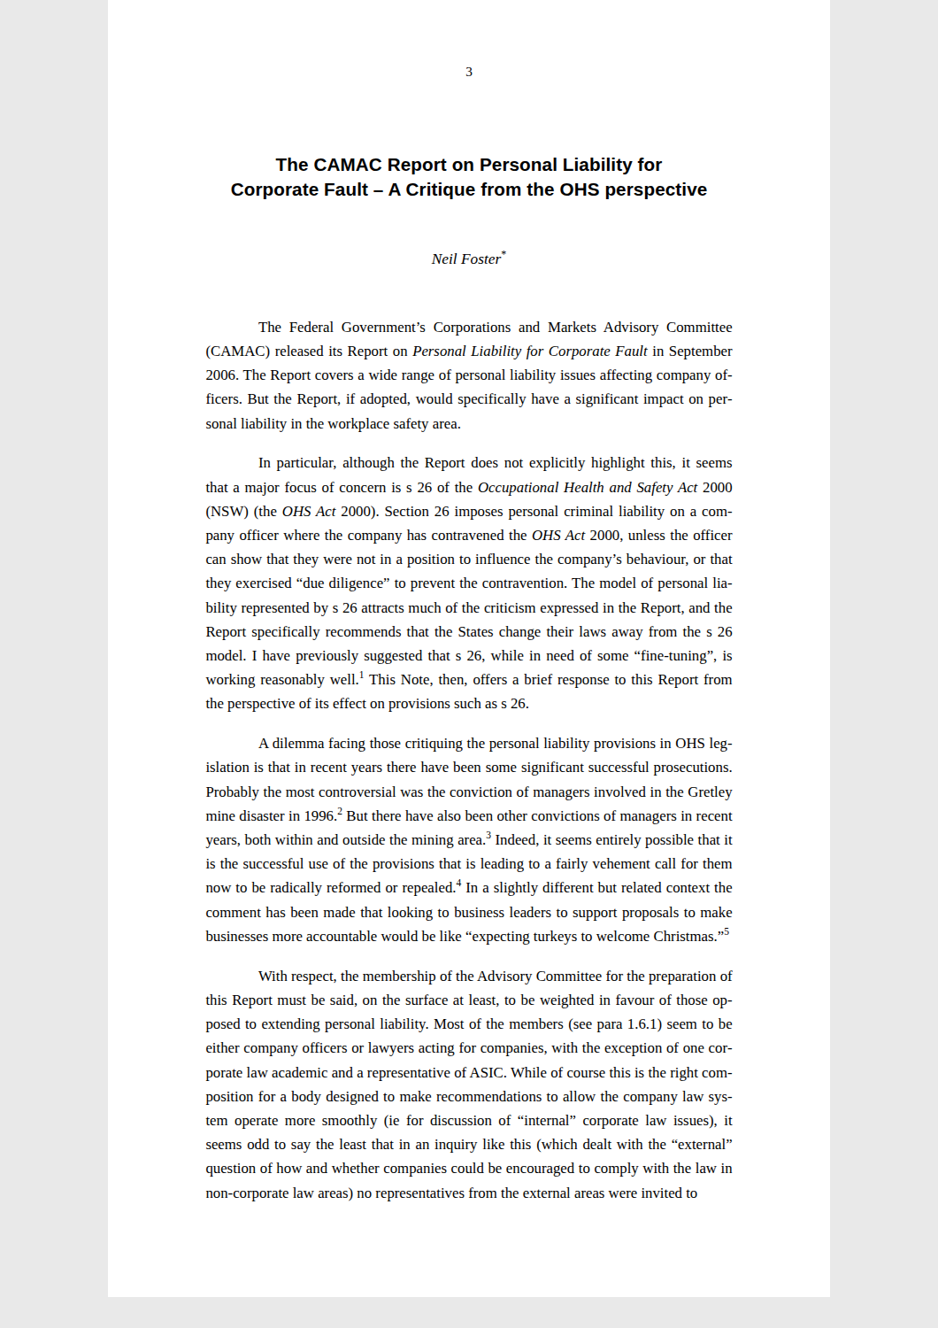3
The CAMAC Report on Personal Liability for
Corporate Fault – A Critique from the OHS perspective
Neil Foster*
The Federal Government’s Corporations and Markets Advisory Committee (CAMAC) released its Report on Personal Liability for Corporate Fault in September 2006. The Report covers a wide range of personal liability issues affecting company officers. But the Report, if adopted, would specifically have a significant impact on personal liability in the workplace safety area.
In particular, although the Report does not explicitly highlight this, it seems that a major focus of concern is s 26 of the Occupational Health and Safety Act 2000 (NSW) (the OHS Act 2000). Section 26 imposes personal criminal liability on a company officer where the company has contravened the OHS Act 2000, unless the officer can show that they were not in a position to influence the company’s behaviour, or that they exercised “due diligence” to prevent the contravention. The model of personal liability represented by s 26 attracts much of the criticism expressed in the Report, and the Report specifically recommends that the States change their laws away from the s 26 model. I have previously suggested that s 26, while in need of some “fine-tuning”, is working reasonably well.1 This Note, then, offers a brief response to this Report from the perspective of its effect on provisions such as s 26.
A dilemma facing those critiquing the personal liability provisions in OHS legislation is that in recent years there have been some significant successful prosecutions. Probably the most controversial was the conviction of managers involved in the Gretley mine disaster in 1996.2 But there have also been other convictions of managers in recent years, both within and outside the mining area.3 Indeed, it seems entirely possible that it is the successful use of the provisions that is leading to a fairly vehement call for them now to be radically reformed or repealed.4 In a slightly different but related context the comment has been made that looking to business leaders to support proposals to make businesses more accountable would be like “expecting turkeys to welcome Christmas.”5
With respect, the membership of the Advisory Committee for the preparation of this Report must be said, on the surface at least, to be weighted in favour of those opposed to extending personal liability. Most of the members (see para 1.6.1) seem to be either company officers or lawyers acting for companies, with the exception of one corporate law academic and a representative of ASIC. While of course this is the right composition for a body designed to make recommendations to allow the company law system operate more smoothly (ie for discussion of “internal” corporate law issues), it seems odd to say the least that in an inquiry like this (which dealt with the “external” question of how and whether companies could be encouraged to comply with the law in non-corporate law areas) no representatives from the external areas were invited to